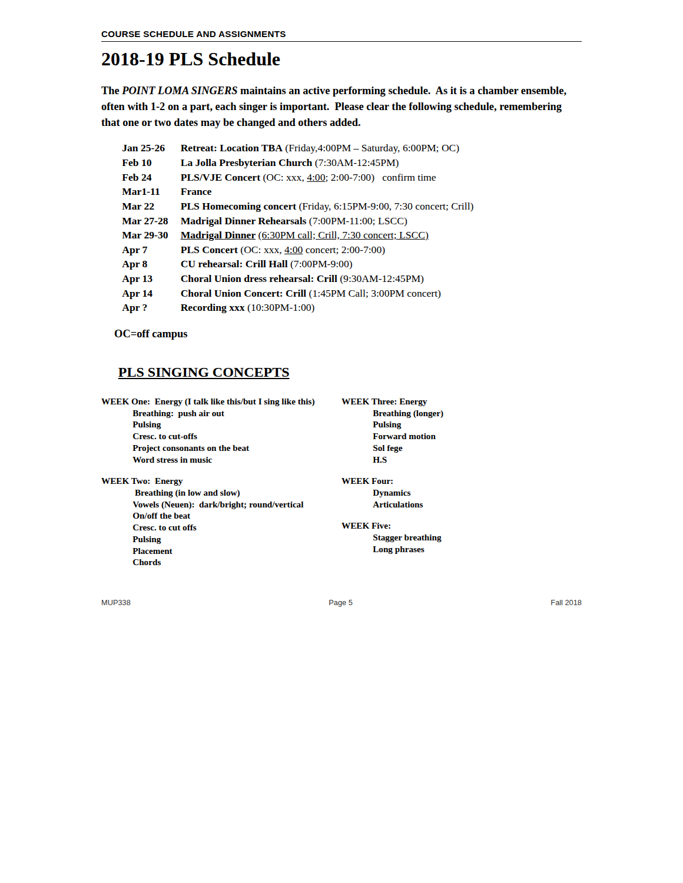COURSE SCHEDULE AND ASSIGNMENTS
2018-19 PLS Schedule
The POINT LOMA SINGERS maintains an active performing schedule. As it is a chamber ensemble, often with 1-2 on a part, each singer is important. Please clear the following schedule, remembering that one or two dates may be changed and others added.
| Jan 25-26 | Retreat: Location TBA (Friday,4:00PM – Saturday, 6:00PM; OC) |
| Feb 10 | La Jolla Presbyterian Church (7:30AM-12:45PM) |
| Feb 24 | PLS/VJE Concert (OC: xxx, 4:00 ; 2:00-7:00) confirm time |
| Mar1-11 | France |
| Mar 22 | PLS Homecoming concert (Friday, 6:15PM-9:00, 7:30 concert; Crill) |
| Mar 27-28 | Madrigal Dinner Rehearsals (7:00PM-11:00; LSCC) |
| Mar 29-30 | Madrigal Dinner (6:30PM call; Crill, 7:30 concert; LSCC) |
| Apr 7 | PLS Concert (OC: xxx, 4:00 concert; 2:00-7:00) |
| Apr 8 | CU rehearsal: Crill Hall (7:00PM-9:00) |
| Apr 13 | Choral Union dress rehearsal: Crill (9:30AM-12:45PM) |
| Apr 14 | Choral Union Concert: Crill (1:45PM Call; 3:00PM concert) |
| Apr ? | Recording xxx (10:30PM-1:00) |
OC=off campus
PLS SINGING CONCEPTS
| WEEK One: Energy (I talk like this/but I sing like this) Breathing: push air out Pulsing Cresc. to cut-offs Project consonants on the beat Word stress in music | WEEK Three: Energy Breathing (longer) Pulsing Forward motion Sol fege H.S |
| WEEK Two: Energy Breathing (in low and slow) Vowels (Neuen): dark/bright; round/vertical On/off the beat Cresc. to cut offs Pulsing Placement Chords | WEEK Four: Dynamics Articulations WEEK Five: Stagger breathing Long phrases |
MUP338 Page 5 Fall 2018